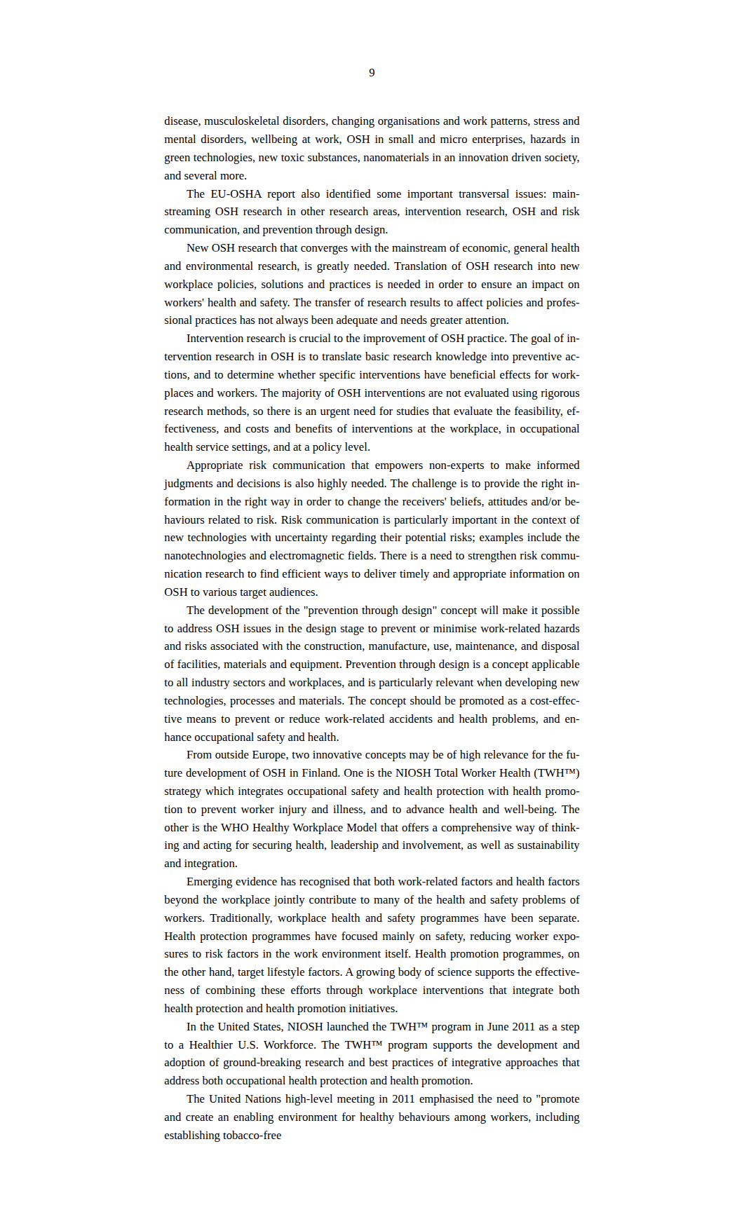9
disease, musculoskeletal disorders, changing organisations and work patterns, stress and mental disorders, wellbeing at work, OSH in small and micro enterprises, hazards in green technologies, new toxic substances, nanomaterials in an innovation driven society, and several more.
The EU-OSHA report also identified some important transversal issues: mainstreaming OSH research in other research areas, intervention research, OSH and risk communication, and prevention through design.
New OSH research that converges with the mainstream of economic, general health and environmental research, is greatly needed. Translation of OSH research into new workplace policies, solutions and practices is needed in order to ensure an impact on workers' health and safety. The transfer of research results to affect policies and professional practices has not always been adequate and needs greater attention.
Intervention research is crucial to the improvement of OSH practice. The goal of intervention research in OSH is to translate basic research knowledge into preventive actions, and to determine whether specific interventions have beneficial effects for workplaces and workers. The majority of OSH interventions are not evaluated using rigorous research methods, so there is an urgent need for studies that evaluate the feasibility, effectiveness, and costs and benefits of interventions at the workplace, in occupational health service settings, and at a policy level.
Appropriate risk communication that empowers non-experts to make informed judgments and decisions is also highly needed. The challenge is to provide the right information in the right way in order to change the receivers' beliefs, attitudes and/or behaviours related to risk. Risk communication is particularly important in the context of new technologies with uncertainty regarding their potential risks; examples include the nanotechnologies and electromagnetic fields. There is a need to strengthen risk communication research to find efficient ways to deliver timely and appropriate information on OSH to various target audiences.
The development of the "prevention through design" concept will make it possible to address OSH issues in the design stage to prevent or minimise work-related hazards and risks associated with the construction, manufacture, use, maintenance, and disposal of facilities, materials and equipment. Prevention through design is a concept applicable to all industry sectors and workplaces, and is particularly relevant when developing new technologies, processes and materials. The concept should be promoted as a cost-effective means to prevent or reduce work-related accidents and health problems, and enhance occupational safety and health.
From outside Europe, two innovative concepts may be of high relevance for the future development of OSH in Finland. One is the NIOSH Total Worker Health (TWH™) strategy which integrates occupational safety and health protection with health promotion to prevent worker injury and illness, and to advance health and well-being. The other is the WHO Healthy Workplace Model that offers a comprehensive way of thinking and acting for securing health, leadership and involvement, as well as sustainability and integration.
Emerging evidence has recognised that both work-related factors and health factors beyond the workplace jointly contribute to many of the health and safety problems of workers. Traditionally, workplace health and safety programmes have been separate. Health protection programmes have focused mainly on safety, reducing worker exposures to risk factors in the work environment itself. Health promotion programmes, on the other hand, target lifestyle factors. A growing body of science supports the effectiveness of combining these efforts through workplace interventions that integrate both health protection and health promotion initiatives.
In the United States, NIOSH launched the TWH™ program in June 2011 as a step to a Healthier U.S. Workforce. The TWH™ program supports the development and adoption of ground-breaking research and best practices of integrative approaches that address both occupational health protection and health promotion.
The United Nations high-level meeting in 2011 emphasised the need to "promote and create an enabling environment for healthy behaviours among workers, including establishing tobacco-free